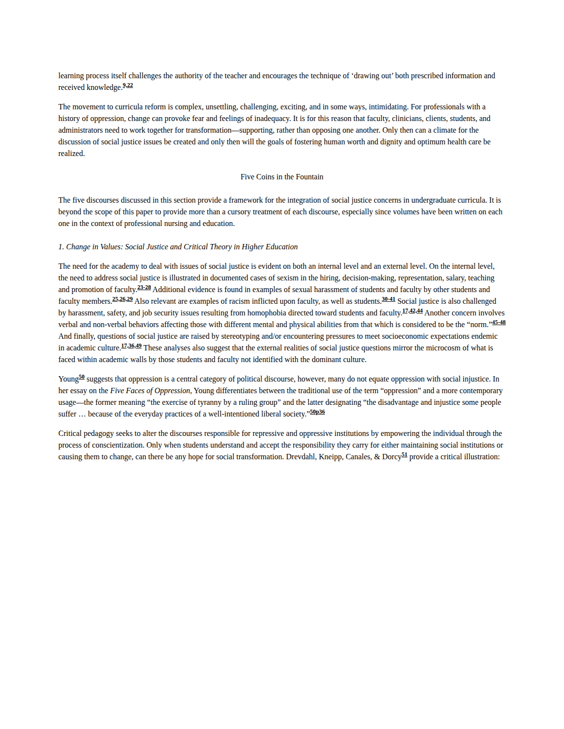learning process itself challenges the authority of the teacher and encourages the technique of ‘drawing out’ both prescribed information and received knowledge.9,22
The movement to curricula reform is complex, unsettling, challenging, exciting, and in some ways, intimidating. For professionals with a history of oppression, change can provoke fear and feelings of inadequacy. It is for this reason that faculty, clinicians, clients, students, and administrators need to work together for transformation—supporting, rather than opposing one another. Only then can a climate for the discussion of social justice issues be created and only then will the goals of fostering human worth and dignity and optimum health care be realized.
Five Coins in the Fountain
The five discourses discussed in this section provide a framework for the integration of social justice concerns in undergraduate curricula. It is beyond the scope of this paper to provide more than a cursory treatment of each discourse, especially since volumes have been written on each one in the context of professional nursing and education.
1. Change in Values: Social Justice and Critical Theory in Higher Education
The need for the academy to deal with issues of social justice is evident on both an internal level and an external level. On the internal level, the need to address social justice is illustrated in documented cases of sexism in the hiring, decision-making, representation, salary, teaching and promotion of faculty.23-28 Additional evidence is found in examples of sexual harassment of students and faculty by other students and faculty members.25,26,29 Also relevant are examples of racism inflicted upon faculty, as well as students.30-41 Social justice is also challenged by harassment, safety, and job security issues resulting from homophobia directed toward students and faculty.17,42,44 Another concern involves verbal and non-verbal behaviors affecting those with different mental and physical abilities from that which is considered to be the “norm.”45-48 And finally, questions of social justice are raised by stereotyping and/or encountering pressures to meet socioeconomic expectations endemic in academic culture.17,36,49 These analyses also suggest that the external realities of social justice questions mirror the microcosm of what is faced within academic walls by those students and faculty not identified with the dominant culture.
Young50 suggests that oppression is a central category of political discourse, however, many do not equate oppression with social injustice. In her essay on the Five Faces of Oppression, Young differentiates between the traditional use of the term “oppression” and a more contemporary usage—the former meaning “the exercise of tyranny by a ruling group” and the latter designating “the disadvantage and injustice some people suffer … because of the everyday practices of a well-intentioned liberal society.”50p36
Critical pedagogy seeks to alter the discourses responsible for repressive and oppressive institutions by empowering the individual through the process of conscientization. Only when students understand and accept the responsibility they carry for either maintaining social institutions or causing them to change, can there be any hope for social transformation. Drevdahl, Kneipp, Canales, & Dorcy51 provide a critical illustration: